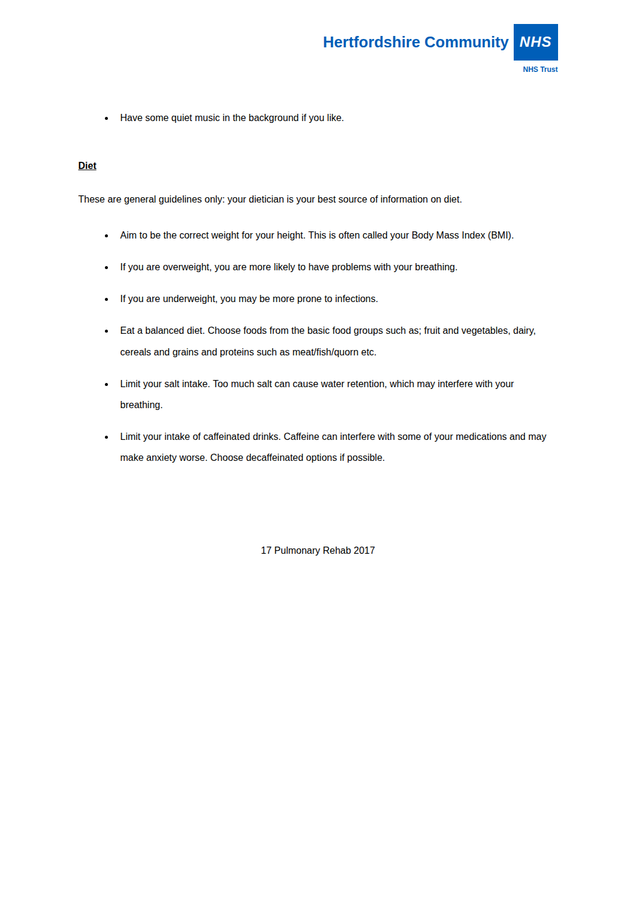Hertfordshire Community NHS NHS Trust
Have some quiet music in the background if you like.
Diet
These are general guidelines only: your dietician is your best source of information on diet.
Aim to be the correct weight for your height. This is often called your Body Mass Index (BMI).
If you are overweight, you are more likely to have problems with your breathing.
If you are underweight, you may be more prone to infections.
Eat a balanced diet. Choose foods from the basic food groups such as; fruit and vegetables, dairy, cereals and grains and proteins such as meat/fish/quorn etc.
Limit your salt intake. Too much salt can cause water retention, which may interfere with your breathing.
Limit your intake of caffeinated drinks. Caffeine can interfere with some of your medications and may make anxiety worse. Choose decaffeinated options if possible.
17 Pulmonary Rehab 2017